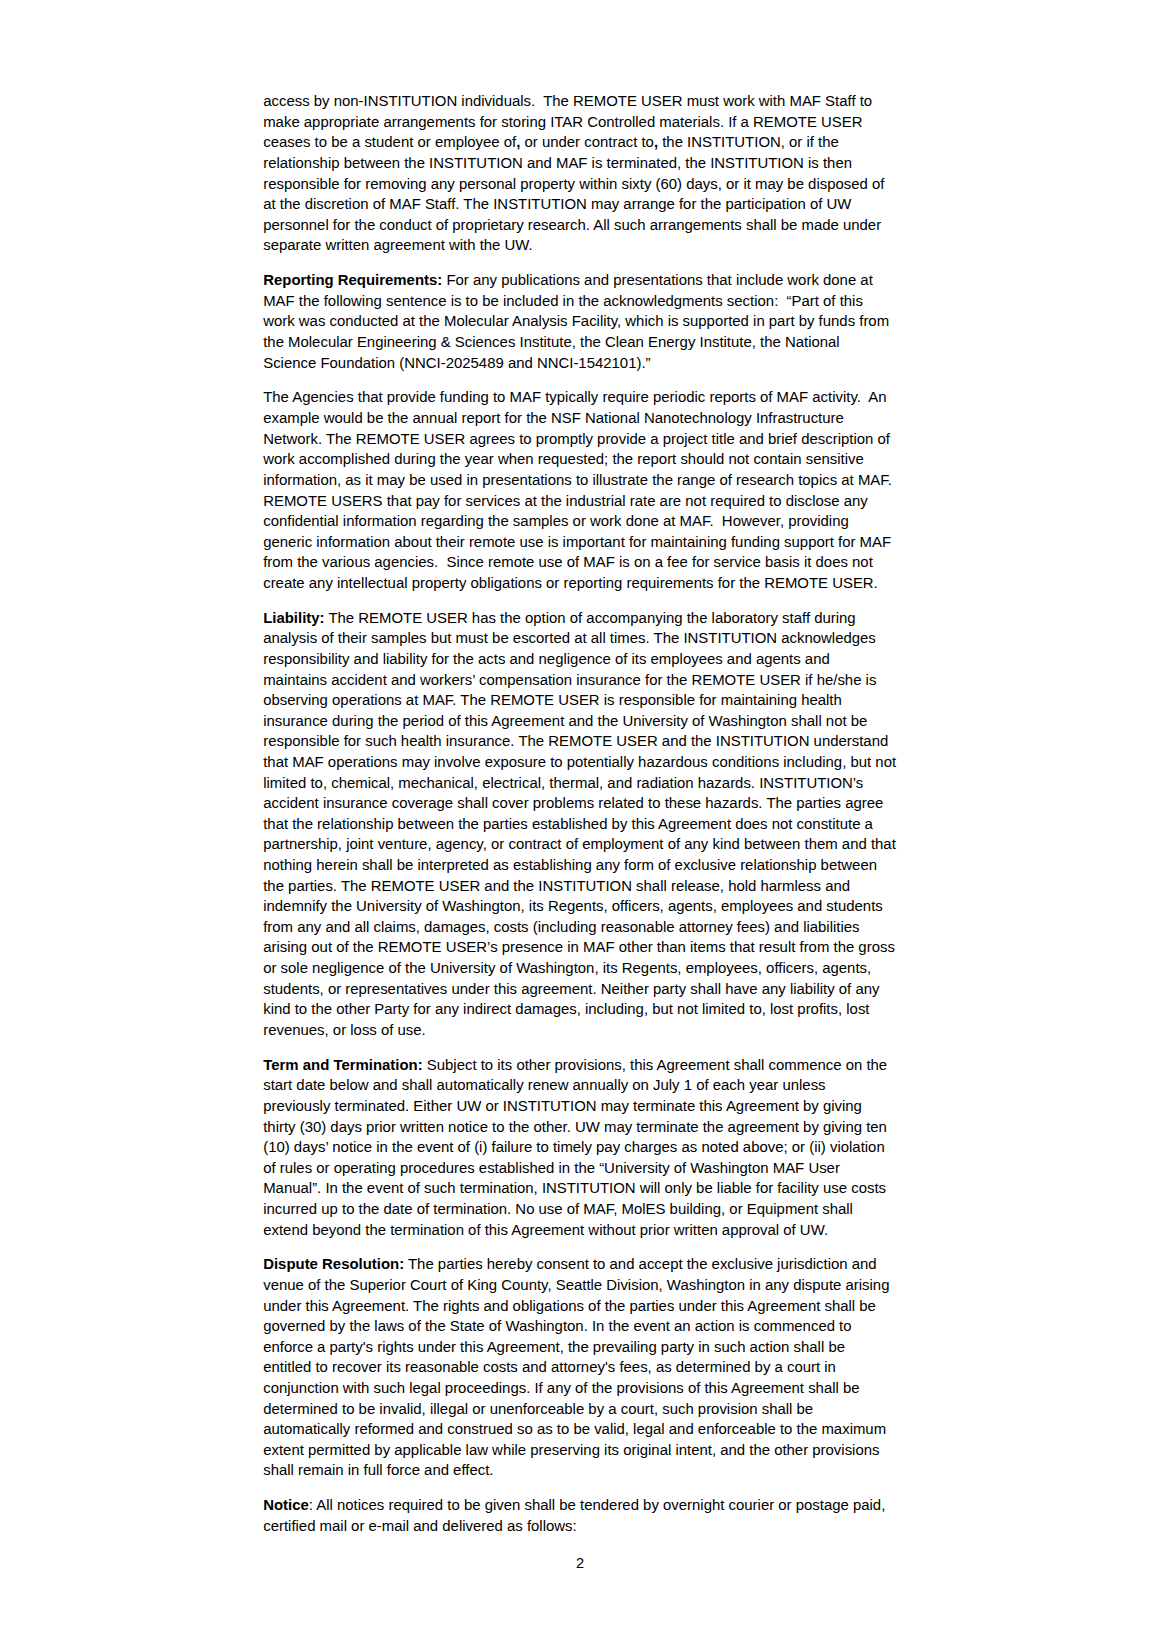access by non-INSTITUTION individuals. The REMOTE USER must work with MAF Staff to make appropriate arrangements for storing ITAR Controlled materials. If a REMOTE USER ceases to be a student or employee of, or under contract to, the INSTITUTION, or if the relationship between the INSTITUTION and MAF is terminated, the INSTITUTION is then responsible for removing any personal property within sixty (60) days, or it may be disposed of at the discretion of MAF Staff. The INSTITUTION may arrange for the participation of UW personnel for the conduct of proprietary research. All such arrangements shall be made under separate written agreement with the UW.
Reporting Requirements: For any publications and presentations that include work done at MAF the following sentence is to be included in the acknowledgments section: “Part of this work was conducted at the Molecular Analysis Facility, which is supported in part by funds from the Molecular Engineering & Sciences Institute, the Clean Energy Institute, the National Science Foundation (NNCI-2025489 and NNCI-1542101).”
The Agencies that provide funding to MAF typically require periodic reports of MAF activity. An example would be the annual report for the NSF National Nanotechnology Infrastructure Network. The REMOTE USER agrees to promptly provide a project title and brief description of work accomplished during the year when requested; the report should not contain sensitive information, as it may be used in presentations to illustrate the range of research topics at MAF. REMOTE USERS that pay for services at the industrial rate are not required to disclose any confidential information regarding the samples or work done at MAF. However, providing generic information about their remote use is important for maintaining funding support for MAF from the various agencies. Since remote use of MAF is on a fee for service basis it does not create any intellectual property obligations or reporting requirements for the REMOTE USER.
Liability: The REMOTE USER has the option of accompanying the laboratory staff during analysis of their samples but must be escorted at all times. The INSTITUTION acknowledges responsibility and liability for the acts and negligence of its employees and agents and maintains accident and workers’ compensation insurance for the REMOTE USER if he/she is observing operations at MAF. The REMOTE USER is responsible for maintaining health insurance during the period of this Agreement and the University of Washington shall not be responsible for such health insurance. The REMOTE USER and the INSTITUTION understand that MAF operations may involve exposure to potentially hazardous conditions including, but not limited to, chemical, mechanical, electrical, thermal, and radiation hazards. INSTITUTION’s accident insurance coverage shall cover problems related to these hazards. The parties agree that the relationship between the parties established by this Agreement does not constitute a partnership, joint venture, agency, or contract of employment of any kind between them and that nothing herein shall be interpreted as establishing any form of exclusive relationship between the parties. The REMOTE USER and the INSTITUTION shall release, hold harmless and indemnify the University of Washington, its Regents, officers, agents, employees and students from any and all claims, damages, costs (including reasonable attorney fees) and liabilities arising out of the REMOTE USER’s presence in MAF other than items that result from the gross or sole negligence of the University of Washington, its Regents, employees, officers, agents, students, or representatives under this agreement. Neither party shall have any liability of any kind to the other Party for any indirect damages, including, but not limited to, lost profits, lost revenues, or loss of use.
Term and Termination: Subject to its other provisions, this Agreement shall commence on the start date below and shall automatically renew annually on July 1 of each year unless previously terminated. Either UW or INSTITUTION may terminate this Agreement by giving thirty (30) days prior written notice to the other. UW may terminate the agreement by giving ten (10) days’ notice in the event of (i) failure to timely pay charges as noted above; or (ii) violation of rules or operating procedures established in the “University of Washington MAF User Manual”. In the event of such termination, INSTITUTION will only be liable for facility use costs incurred up to the date of termination. No use of MAF, MolES building, or Equipment shall extend beyond the termination of this Agreement without prior written approval of UW.
Dispute Resolution: The parties hereby consent to and accept the exclusive jurisdiction and venue of the Superior Court of King County, Seattle Division, Washington in any dispute arising under this Agreement. The rights and obligations of the parties under this Agreement shall be governed by the laws of the State of Washington. In the event an action is commenced to enforce a party's rights under this Agreement, the prevailing party in such action shall be entitled to recover its reasonable costs and attorney's fees, as determined by a court in conjunction with such legal proceedings. If any of the provisions of this Agreement shall be determined to be invalid, illegal or unenforceable by a court, such provision shall be automatically reformed and construed so as to be valid, legal and enforceable to the maximum extent permitted by applicable law while preserving its original intent, and the other provisions shall remain in full force and effect.
Notice: All notices required to be given shall be tendered by overnight courier or postage paid, certified mail or e-mail and delivered as follows:
2